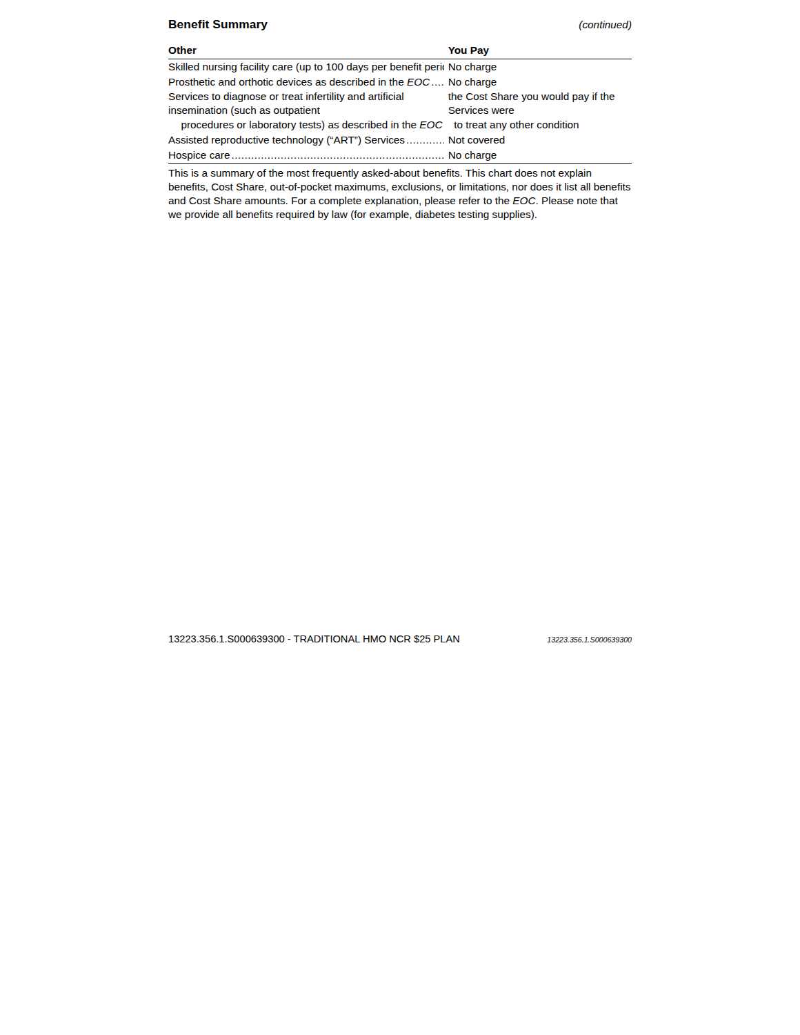Benefit Summary
(continued)
| Other | You Pay |
| --- | --- |
| Skilled nursing facility care (up to 100 days per benefit period) ................................ | No charge |
| Prosthetic and orthotic devices as described in the EOC ......................................... | No charge |
| Services to diagnose or treat infertility and artificial insemination (such as outpatient | the Cost Share you would pay if the Services were |
| procedures or laboratory tests) as described in the EOC ........................................ | to treat any other condition |
| Assisted reproductive technology (“ART”) Services .................................................. | Not covered |
| Hospice care ........................................................................................................... | No charge |
This is a summary of the most frequently asked-about benefits. This chart does not explain benefits, Cost Share, out-of-pocket maximums, exclusions, or limitations, nor does it list all benefits and Cost Share amounts. For a complete explanation, please refer to the EOC. Please note that we provide all benefits required by law (for example, diabetes testing supplies).
13223.356.1.S000639300 - TRADITIONAL HMO NCR $25 PLAN
13223.356.1.S000639300